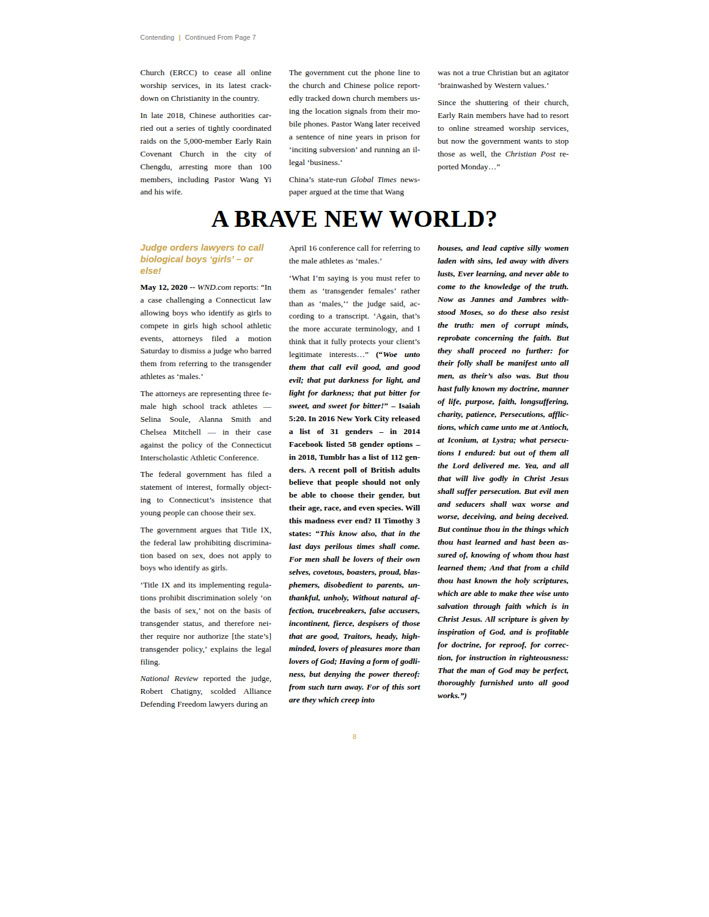Contending | Continued From Page 7
Church (ERCC) to cease all online worship services, in its latest crackdown on Christianity in the country.
In late 2018, Chinese authorities carried out a series of tightly coordinated raids on the 5,000-member Early Rain Covenant Church in the city of Chengdu, arresting more than 100 members, including Pastor Wang Yi and his wife.
The government cut the phone line to the church and Chinese police reportedly tracked down church members using the location signals from their mobile phones. Pastor Wang later received a sentence of nine years in prison for ‘inciting subversion’ and running an illegal ‘business.’
China’s state-run Global Times newspaper argued at the time that Wang
was not a true Christian but an agitator ‘brainwashed by Western values.’
Since the shuttering of their church, Early Rain members have had to resort to online streamed worship services, but now the government wants to stop those as well, the Christian Post reported Monday…”
A BRAVE NEW WORLD?
Judge orders lawyers to call biological boys ‘girls’ – or else!
May 12, 2020 -- WND.com reports: “In a case challenging a Connecticut law allowing boys who identify as girls to compete in girls high school athletic events, attorneys filed a motion Saturday to dismiss a judge who barred them from referring to the transgender athletes as ‘males.’
The attorneys are representing three female high school track athletes — Selina Soule, Alanna Smith and Chelsea Mitchell — in their case against the policy of the Connecticut Interscholastic Athletic Conference.
The federal government has filed a statement of interest, formally objecting to Connecticut’s insistence that young people can choose their sex.
The government argues that Title IX, the federal law prohibiting discrimination based on sex, does not apply to boys who identify as girls.
‘Title IX and its implementing regulations prohibit discrimination solely ‘on the basis of sex,’ not on the basis of transgender status, and therefore neither require nor authorize [the state’s] transgender policy,’ explains the legal filing.
National Review reported the judge, Robert Chatigny, scolded Alliance Defending Freedom lawyers during an
April 16 conference call for referring to the male athletes as ‘males.’
‘What I’m saying is you must refer to them as ‘transgender females’ rather than as ‘males,’‘ the judge said, according to a transcript. ‘Again, that’s the more accurate terminology, and I think that it fully protects your client’s legitimate interests…” (“Woe unto them that call evil good, and good evil; that put darkness for light, and light for darkness; that put bitter for sweet, and sweet for bitter!” – Isaiah 5:20. In 2016 New York City released a list of 31 genders – in 2014 Facebook listed 58 gender options – in 2018, Tumblr has a list of 112 genders. A recent poll of British adults believe that people should not only be able to choose their gender, but their age, race, and even species. Will this madness ever end? II Timothy 3 states: “This know also, that in the last days perilous times shall come. For men shall be lovers of their own selves, covetous, boasters, proud, blasphemers, disobedient to parents, unthankful, unholy, Without natural affection, trucebreakers, false accusers, incontinent, fierce, despisers of those that are good, Traitors, heady, highminded, lovers of pleasures more than lovers of God; Having a form of godliness, but denying the power thereof: from such turn away. For of this sort are they which creep into
houses, and lead captive silly women laden with sins, led away with divers lusts, Ever learning, and never able to come to the knowledge of the truth. Now as Jannes and Jambres withstood Moses, so do these also resist the truth: men of corrupt minds, reprobate concerning the faith. But they shall proceed no further: for their folly shall be manifest unto all men, as their’s also was. But thou hast fully known my doctrine, manner of life, purpose, faith, longsuffering, charity, patience, Persecutions, afflictions, which came unto me at Antioch, at Iconium, at Lystra; what persecutions I endured: but out of them all the Lord delivered me. Yea, and all that will live godly in Christ Jesus shall suffer persecution. But evil men and seducers shall wax worse and worse, deceiving, and being deceived. But continue thou in the things which thou hast learned and hast been assured of, knowing of whom thou hast learned them; And that from a child thou hast known the holy scriptures, which are able to make thee wise unto salvation through faith which is in Christ Jesus. All scripture is given by inspiration of God, and is profitable for doctrine, for reproof, for correction, for instruction in righteousness: That the man of God may be perfect, thoroughly furnished unto all good works.”)
8